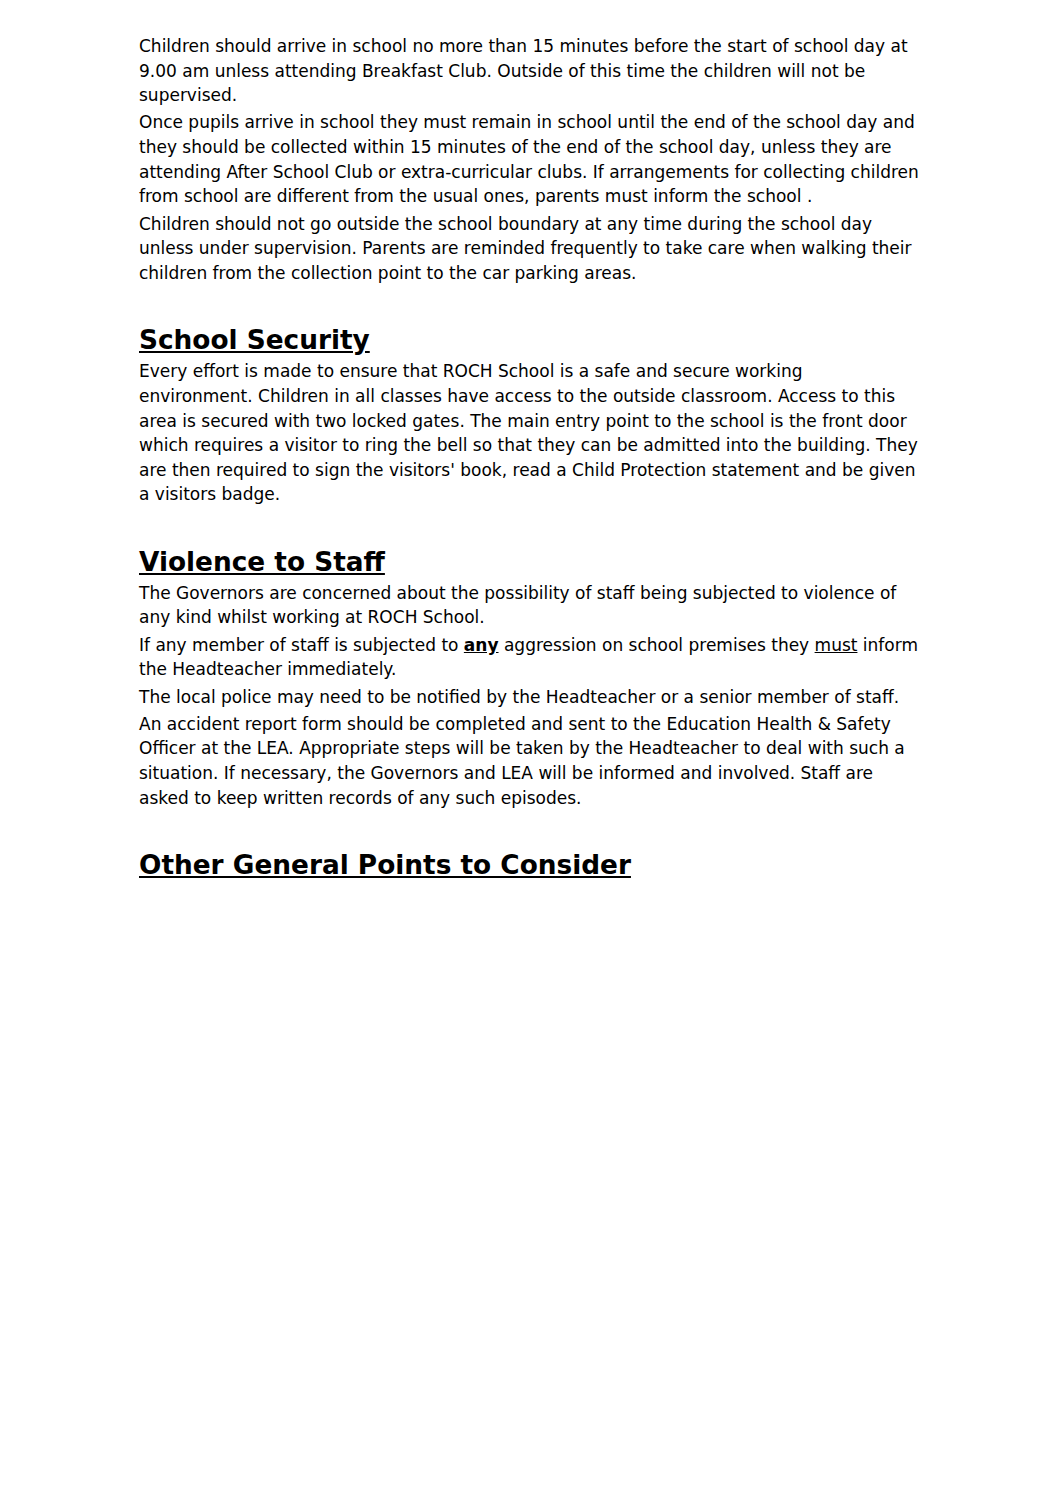Children should arrive in school no more than 15 minutes before the start of school day at 9.00 am unless attending Breakfast Club. Outside of this time the children will not be supervised.
Once pupils arrive in school they must remain in school until the end of the school day and they should be collected within 15 minutes of the end of the school day, unless they are attending After School Club or extra-curricular clubs. If arrangements for collecting children from school are different from the usual ones, parents must inform the school .
Children should not go outside the school boundary at any time during the school day unless under supervision. Parents are reminded frequently to take care when walking their children from the collection point to the car parking areas.
School Security
Every effort is made to ensure that ROCH School is a safe and secure working environment. Children in all classes have access to the outside classroom. Access to this area is secured with two locked gates. The main entry point to the school is the front door which requires a visitor to ring the bell so that they can be admitted into the building. They are then required to sign the visitors' book, read a Child Protection statement and be given a visitors badge.
Violence to Staff
The Governors are concerned about the possibility of staff being subjected to violence of any kind whilst working at ROCH School.
If any member of staff is subjected to any aggression on school premises they must inform the Headteacher immediately.
The local police may need to be notified by the Headteacher or a senior member of staff.
An accident report form should be completed and sent to the Education Health & Safety Officer at the LEA. Appropriate steps will be taken by the Headteacher to deal with such a situation. If necessary, the Governors and LEA will be informed and involved. Staff are asked to keep written records of any such episodes.
Other General Points to Consider